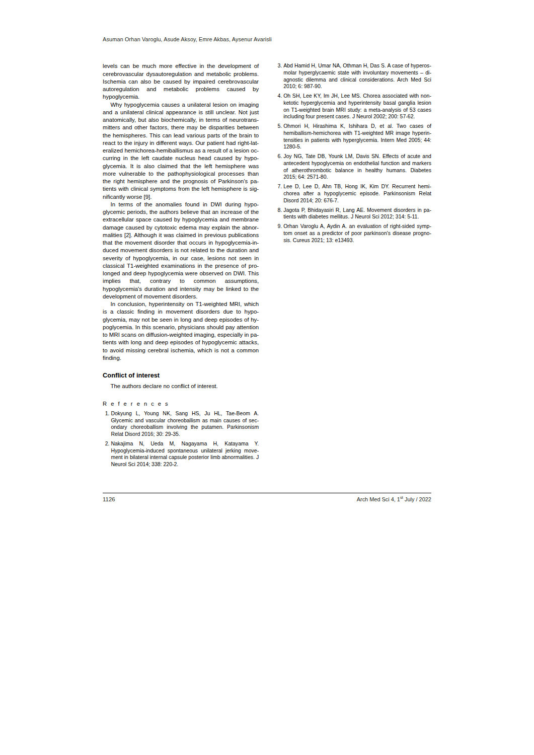Asuman Orhan Varoglu, Asude Aksoy, Emre Akbas, Aysenur Avarisli
levels can be much more effective in the development of cerebrovascular dysautoregulation and metabolic problems. Ischemia can also be caused by impaired cerebrovascular autoregulation and metabolic problems caused by hypoglycemia.
Why hypoglycemia causes a unilateral lesion on imaging and a unilateral clinical appearance is still unclear. Not just anatomically, but also biochemically, in terms of neurotransmitters and other factors, there may be disparities between the hemispheres. This can lead various parts of the brain to react to the injury in different ways. Our patient had right-lateralized hemichorea-hemiballismus as a result of a lesion occurring in the left caudate nucleus head caused by hypoglycemia. It is also claimed that the left hemisphere was more vulnerable to the pathophysiological processes than the right hemisphere and the prognosis of Parkinson's patients with clinical symptoms from the left hemisphere is significantly worse [9].
In terms of the anomalies found in DWI during hypoglycemic periods, the authors believe that an increase of the extracellular space caused by hypoglycemia and membrane damage caused by cytotoxic edema may explain the abnormalities [2]. Although it was claimed in previous publications that the movement disorder that occurs in hypoglycemia-induced movement disorders is not related to the duration and severity of hypoglycemia, in our case, lesions not seen in classical T1-weighted examinations in the presence of prolonged and deep hypoglycemia were observed on DWI. This implies that, contrary to common assumptions, hypoglycemia's duration and intensity may be linked to the development of movement disorders.
In conclusion, hyperintensity on T1-weighted MRI, which is a classic finding in movement disorders due to hypoglycemia, may not be seen in long and deep episodes of hypoglycemia. In this scenario, physicians should pay attention to MRI scans on diffusion-weighted imaging, especially in patients with long and deep episodes of hypoglycemic attacks, to avoid missing cerebral ischemia, which is not a common finding.
Conflict of interest
The authors declare no conflict of interest.
R e f e r e n c e s
Dokyung L, Young NK, Sang HS, Ju HL, Tae-Beom A. Glycemic and vascular choreoballism as main causes of secondary choreoballism involving the putamen. Parkinsonism Relat Disord 2016; 30: 29-35.
Nakajima N, Ueda M, Nagayama H, Katayama Y. Hypoglycemia-induced spontaneous unilateral jerking movement in bilateral internal capsule posterior limb abnormalities. J Neurol Sci 2014; 338: 220-2.
Abd Hamid H, Umar NA, Othman H, Das S. A case of hyperosmolar hyperglycaemic state with involuntary movements – diagnostic dilemma and clinical considerations. Arch Med Sci 2010; 6: 987-90.
Oh SH, Lee KY, Im JH, Lee MS. Chorea associated with non-ketotic hyperglycemia and hyperintensity basal ganglia lesion on T1-weighted brain MRI study: a meta-analysis of 53 cases including four present cases. J Neurol 2002; 200: 57-62.
Ohmori H, Hirashima K, Ishihara D, et al. Two cases of hemiballism-hemichorea with T1-weighted MR image hyperintensities in patients with hyperglycemia. Intern Med 2005; 44: 1280-5.
Joy NG, Tate DB, Younk LM, Davis SN. Effects of acute and antecedent hypoglycemia on endothelial function and markers of atherothrombotic balance in healthy humans. Diabetes 2015; 64: 2571-80.
Lee D, Lee D, Ahn TB, Hong IK, Kim DY. Recurrent hemichorea after a hypoglycemic episode. Parkinsonism Relat Disord 2014; 20: 676-7.
Jagota P, Bhidayasiri R, Lang AE. Movement disorders in patients with diabetes mellitus. J Neurol Sci 2012; 314: 5-11.
Orhan Varoglu A, Aydin A. an evaluation of right-sided symptom onset as a predictor of poor parkinson's disease prognosis. Cureus 2021; 13: e13493.
1126
Arch Med Sci 4, 1st July / 2022